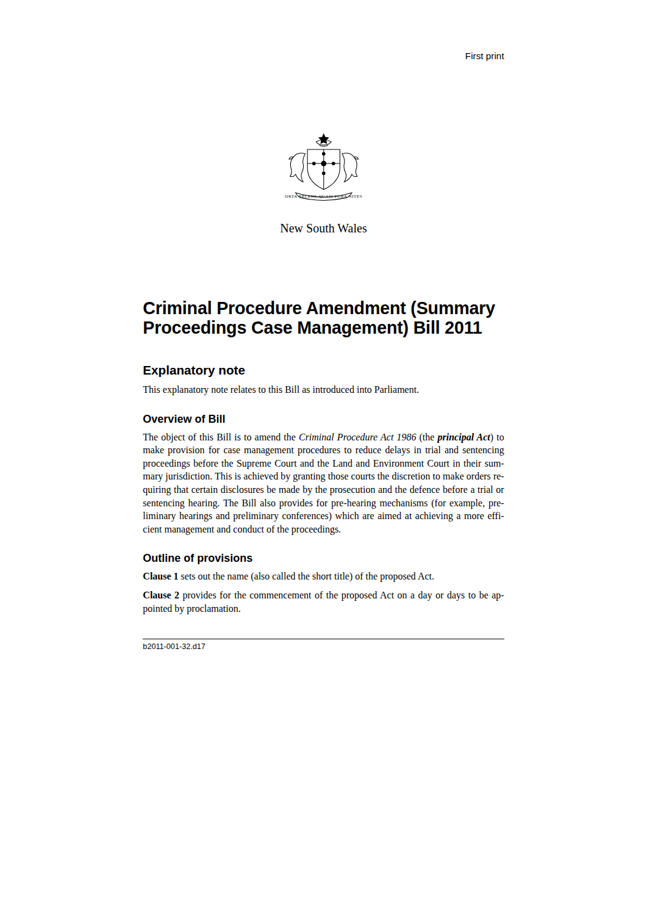First print
ORTA RECENS QUAM PURA NITES
New South Wales
Criminal Procedure Amendment (Summary Proceedings Case Management) Bill 2011
Explanatory note
This explanatory note relates to this Bill as introduced into Parliament.
Overview of Bill
The object of this Bill is to amend the Criminal Procedure Act 1986 (the principal Act) to make provision for case management procedures to reduce delays in trial and sentencing proceedings before the Supreme Court and the Land and Environment Court in their summary jurisdiction. This is achieved by granting those courts the discretion to make orders requiring that certain disclosures be made by the prosecution and the defence before a trial or sentencing hearing. The Bill also provides for pre-hearing mechanisms (for example, preliminary hearings and preliminary conferences) which are aimed at achieving a more efficient management and conduct of the proceedings.
Outline of provisions
Clause 1 sets out the name (also called the short title) of the proposed Act.
Clause 2 provides for the commencement of the proposed Act on a day or days to be appointed by proclamation.
b2011-001-32.d17